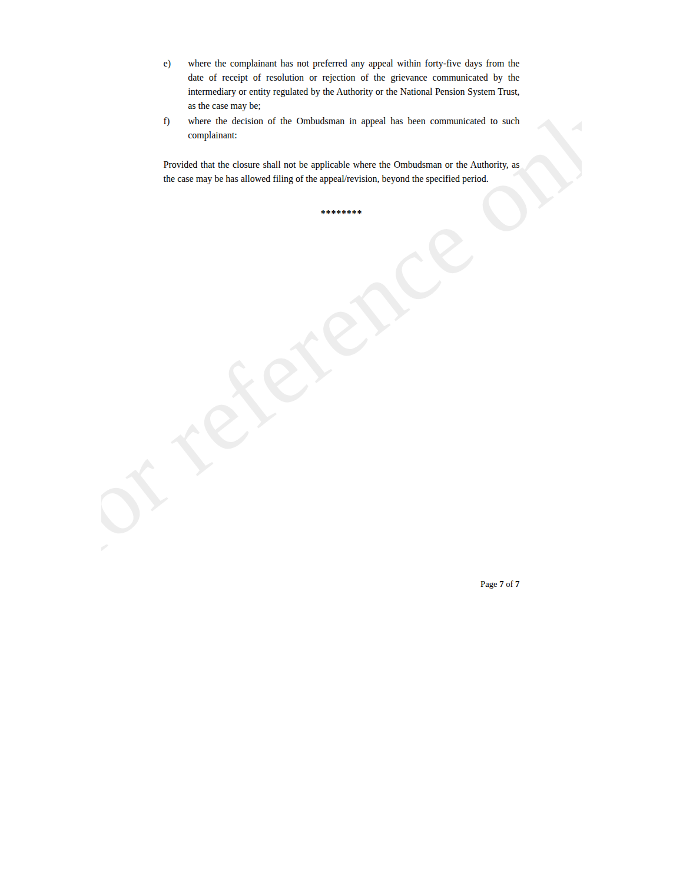for reference only
e) where the complainant has not preferred any appeal within forty-five days from the date of receipt of resolution or rejection of the grievance communicated by the intermediary or entity regulated by the Authority or the National Pension System Trust, as the case may be;
f) where the decision of the Ombudsman in appeal has been communicated to such complainant:
Provided that the closure shall not be applicable where the Ombudsman or the Authority, as the case may be has allowed filing of the appeal/revision, beyond the specified period.
********
Page 7 of 7